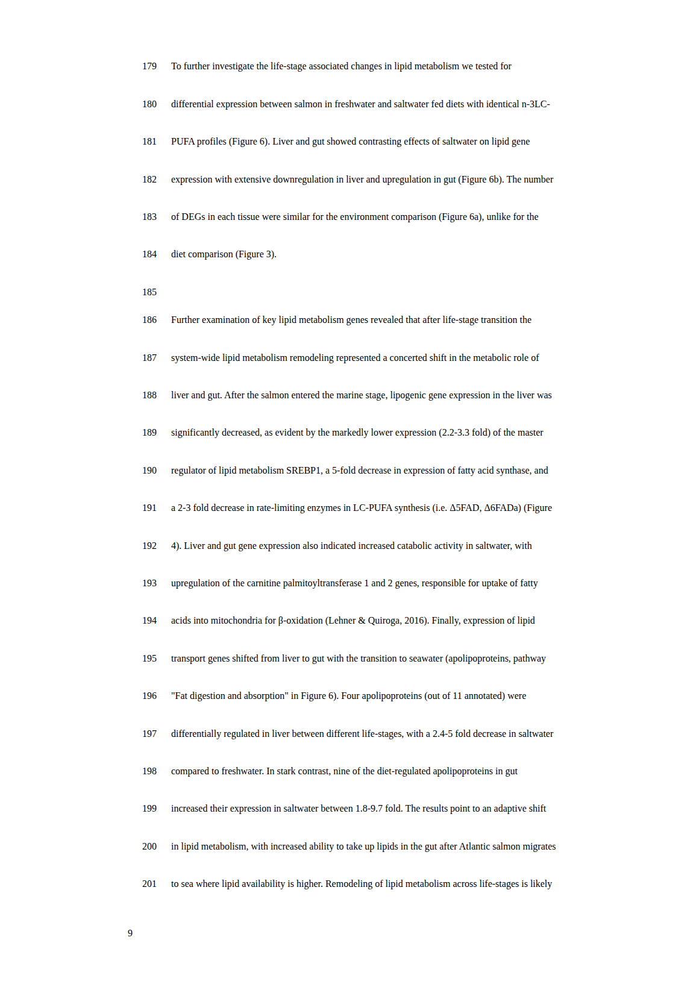To further investigate the life-stage associated changes in lipid metabolism we tested for
differential expression between salmon in freshwater and saltwater fed diets with identical n-3LC-
PUFA profiles (Figure 6). Liver and gut showed contrasting effects of saltwater on lipid gene
expression with extensive downregulation in liver and upregulation in gut (Figure 6b). The number
of DEGs in each tissue were similar for the environment comparison (Figure 6a), unlike for the
diet comparison (Figure 3).
Further examination of key lipid metabolism genes revealed that after life-stage transition the
system-wide lipid metabolism remodeling represented a concerted shift in the metabolic role of
liver and gut. After the salmon entered the marine stage, lipogenic gene expression in the liver was
significantly decreased, as evident by the markedly lower expression (2.2-3.3 fold) of the master
regulator of lipid metabolism SREBP1, a 5-fold decrease in expression of fatty acid synthase, and
a 2-3 fold decrease in rate-limiting enzymes in LC-PUFA synthesis (i.e. Δ5FAD, Δ6FADa) (Figure
4). Liver and gut gene expression also indicated increased catabolic activity in saltwater, with
upregulation of the carnitine palmitoyltransferase 1 and 2 genes, responsible for uptake of fatty
acids into mitochondria for β-oxidation (Lehner & Quiroga, 2016). Finally, expression of lipid
transport genes shifted from liver to gut with the transition to seawater (apolipoproteins, pathway
"Fat digestion and absorption" in Figure 6). Four apolipoproteins (out of 11 annotated) were
differentially regulated in liver between different life-stages, with a 2.4-5 fold decrease in saltwater
compared to freshwater. In stark contrast, nine of the diet-regulated apolipoproteins in gut
increased their expression in saltwater between 1.8-9.7 fold. The results point to an adaptive shift
in lipid metabolism, with increased ability to take up lipids in the gut after Atlantic salmon migrates
to sea where lipid availability is higher. Remodeling of lipid metabolism across life-stages is likely
9